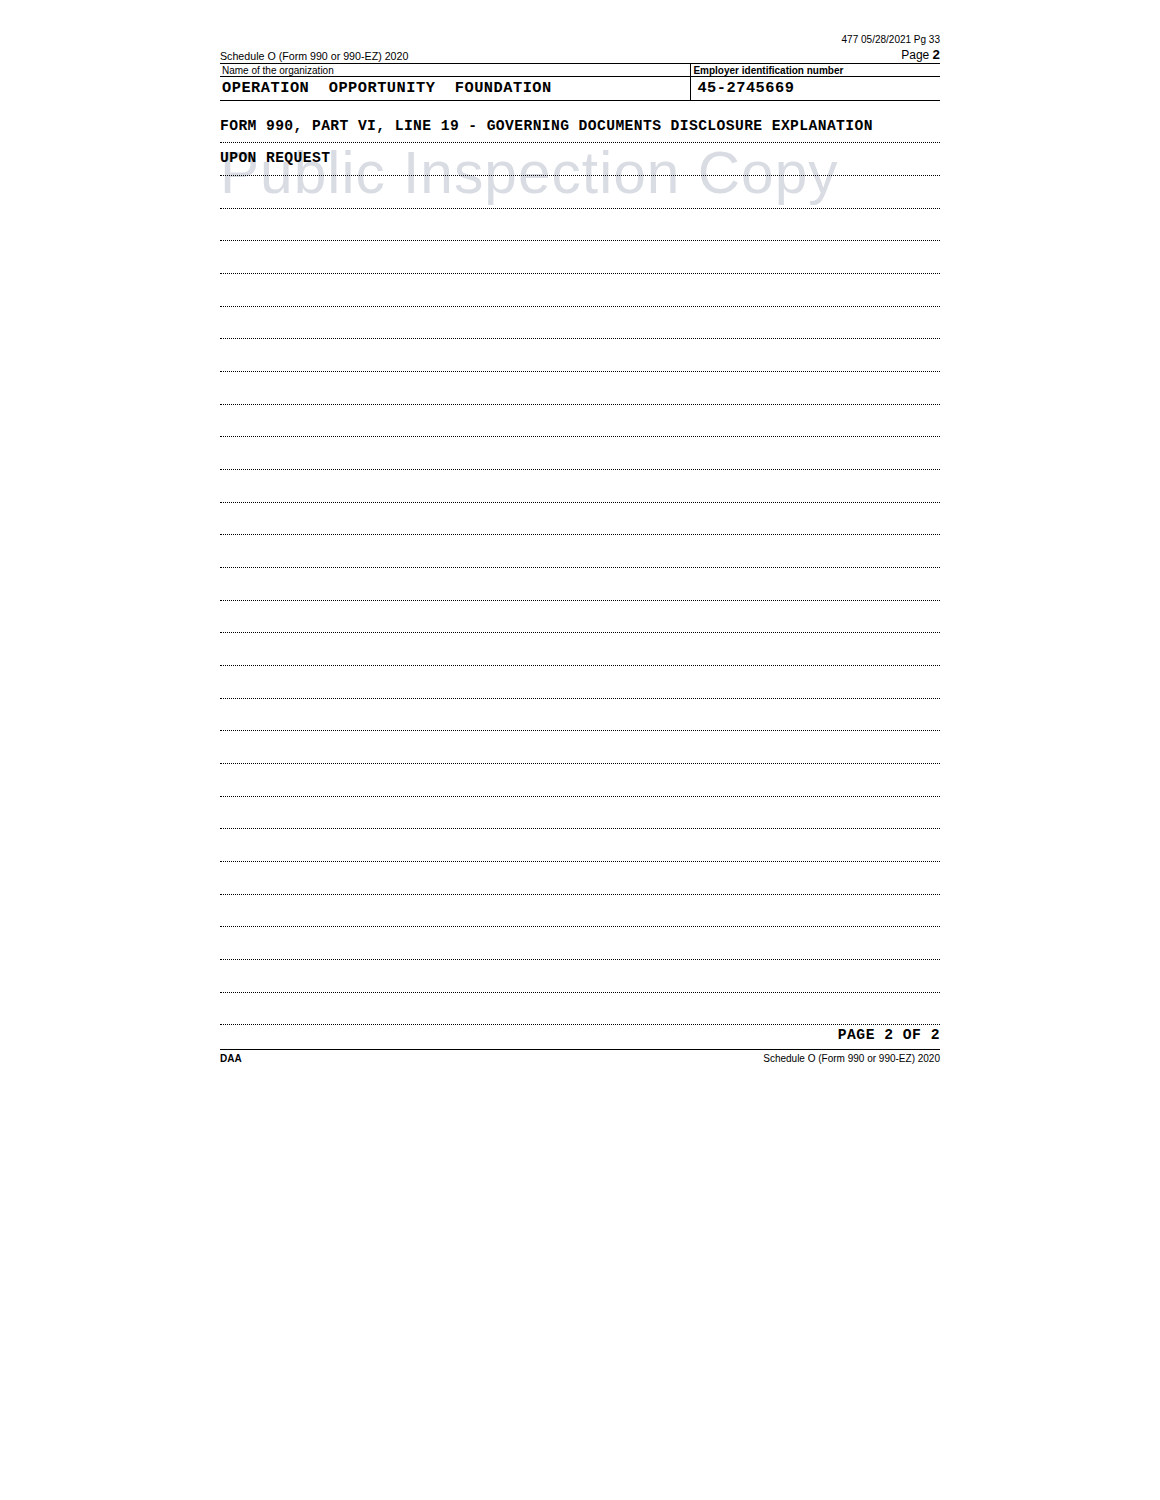477 05/28/2021 Pg 33
Schedule O (Form 990 or 990-EZ) 2020
Page 2
Name of the organization
Employer identification number
OPERATION OPPORTUNITY FOUNDATION
45-2745669
Public Inspection Copy
FORM 990, PART VI, LINE 19 - GOVERNING DOCUMENTS DISCLOSURE EXPLANATION
UPON REQUEST
PAGE 2 OF 2
DAA
Schedule O (Form 990 or 990-EZ) 2020